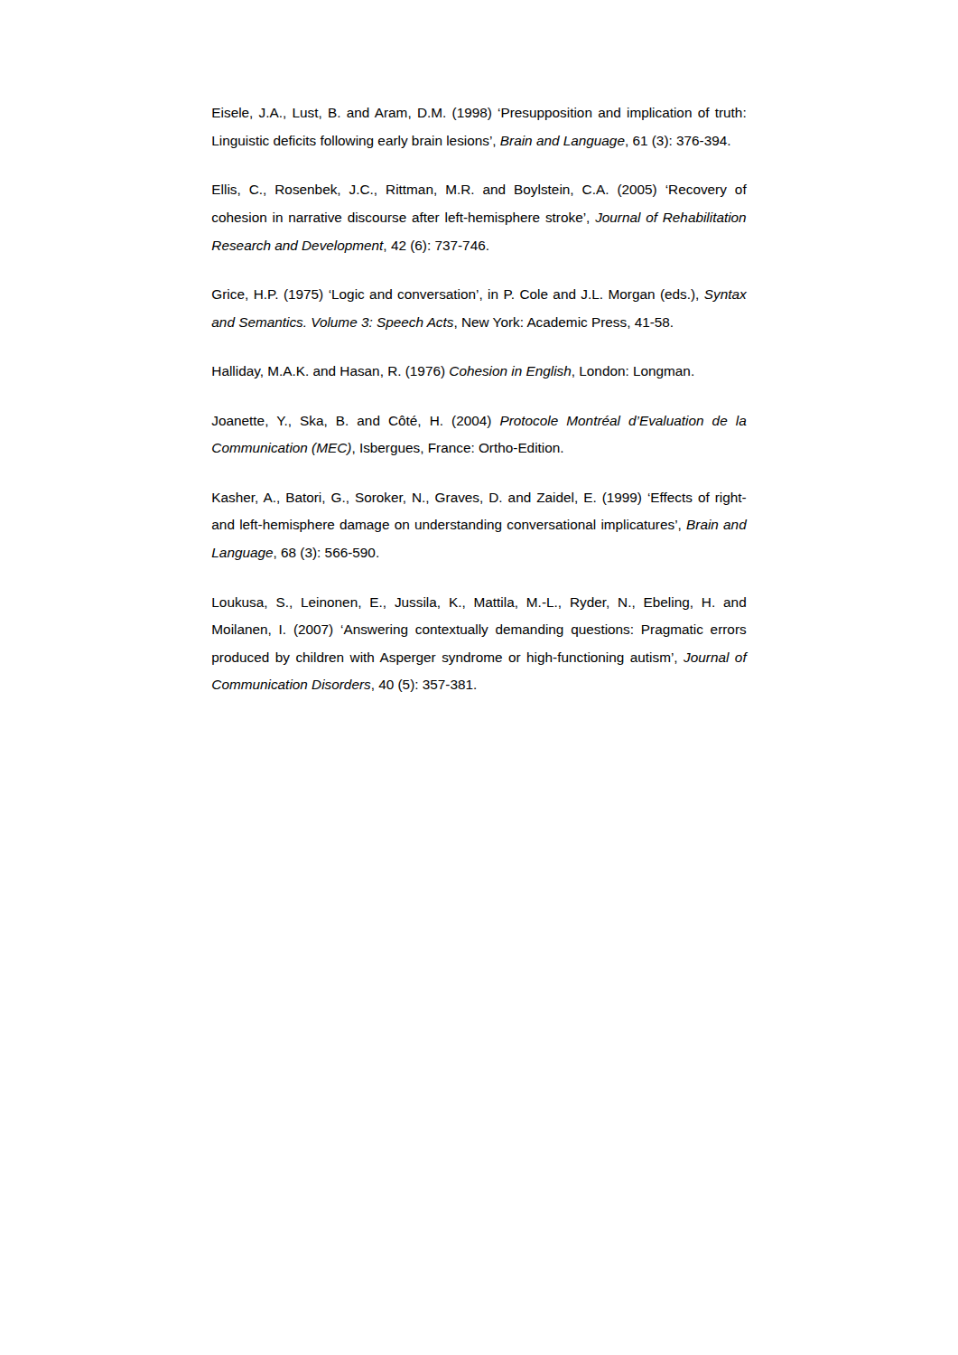Eisele, J.A., Lust, B. and Aram, D.M. (1998) ‘Presupposition and implication of truth: Linguistic deficits following early brain lesions’, Brain and Language, 61 (3): 376-394.
Ellis, C., Rosenbek, J.C., Rittman, M.R. and Boylstein, C.A. (2005) ‘Recovery of cohesion in narrative discourse after left-hemisphere stroke’, Journal of Rehabilitation Research and Development, 42 (6): 737-746.
Grice, H.P. (1975) ‘Logic and conversation’, in P. Cole and J.L. Morgan (eds.), Syntax and Semantics. Volume 3: Speech Acts, New York: Academic Press, 41-58.
Halliday, M.A.K. and Hasan, R. (1976) Cohesion in English, London: Longman.
Joanette, Y., Ska, B. and Côté, H. (2004) Protocole Montréal d’Evaluation de la Communication (MEC), Isbergues, France: Ortho-Edition.
Kasher, A., Batori, G., Soroker, N., Graves, D. and Zaidel, E. (1999) ‘Effects of right- and left-hemisphere damage on understanding conversational implicatures’, Brain and Language, 68 (3): 566-590.
Loukusa, S., Leinonen, E., Jussila, K., Mattila, M.-L., Ryder, N., Ebeling, H. and Moilanen, I. (2007) ‘Answering contextually demanding questions: Pragmatic errors produced by children with Asperger syndrome or high-functioning autism’, Journal of Communication Disorders, 40 (5): 357-381.